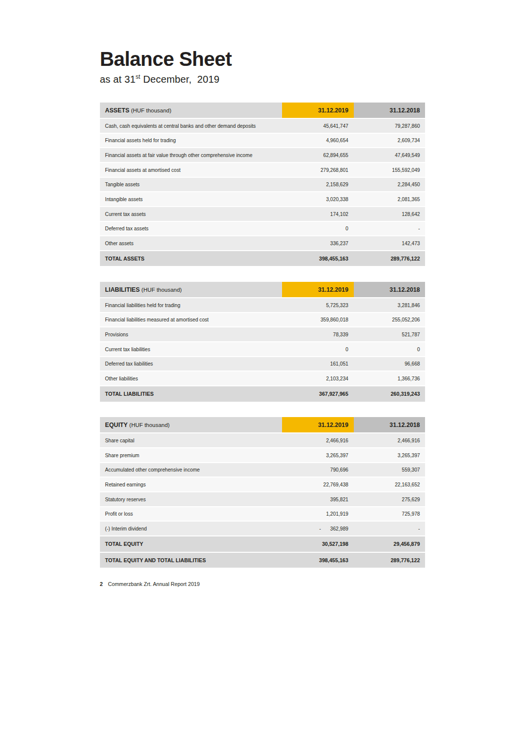Balance Sheet
as at 31st December, 2019
| ASSETS (HUF thousand) | 31.12.2019 | 31.12.2018 |
| --- | --- | --- |
| Cash, cash equivalents at central banks and other demand deposits | 45,641,747 | 79,287,860 |
| Financial assets held for trading | 4,960,654 | 2,609,734 |
| Financial assets at fair value through other comprehensive income | 62,894,655 | 47,649,549 |
| Financial assets at amortised cost | 279,268,801 | 155,592,049 |
| Tangible assets | 2,158,629 | 2,284,450 |
| Intangible assets | 3,020,338 | 2,081,365 |
| Current tax assets | 174,102 | 128,642 |
| Deferred tax assets | 0 | - |
| Other assets | 336,237 | 142,473 |
| TOTAL ASSETS | 398,455,163 | 289,776,122 |
| LIABILITIES (HUF thousand) | 31.12.2019 | 31.12.2018 |
| --- | --- | --- |
| Financial liabilities held for trading | 5,725,323 | 3,281,846 |
| Financial liabilities measured at amortised cost | 359,860,018 | 255,052,206 |
| Provisions | 78,339 | 521,787 |
| Current tax liabilities | 0 | 0 |
| Deferred tax liabilities | 161,051 | 96,668 |
| Other liabilities | 2,103,234 | 1,366,736 |
| TOTAL LIABILITIES | 367,927,965 | 260,319,243 |
| EQUITY (HUF thousand) | 31.12.2019 | 31.12.2018 |
| --- | --- | --- |
| Share capital | 2,466,916 | 2,466,916 |
| Share premium | 3,265,397 | 3,265,397 |
| Accumulated other comprehensive income | 790,696 | 559,307 |
| Retained earnings | 22,769,438 | 22,163,652 |
| Statutory reserves | 395,821 | 275,629 |
| Profit or loss | 1,201,919 | 725,978 |
| (-) Interim dividend | - 362,989 | - |
| TOTAL EQUITY | 30,527,198 | 29,456,879 |
| TOTAL EQUITY AND TOTAL LIABILITIES | 398,455,163 | 289,776,122 |
2 Commerzbank Zrt. Annual Report 2019